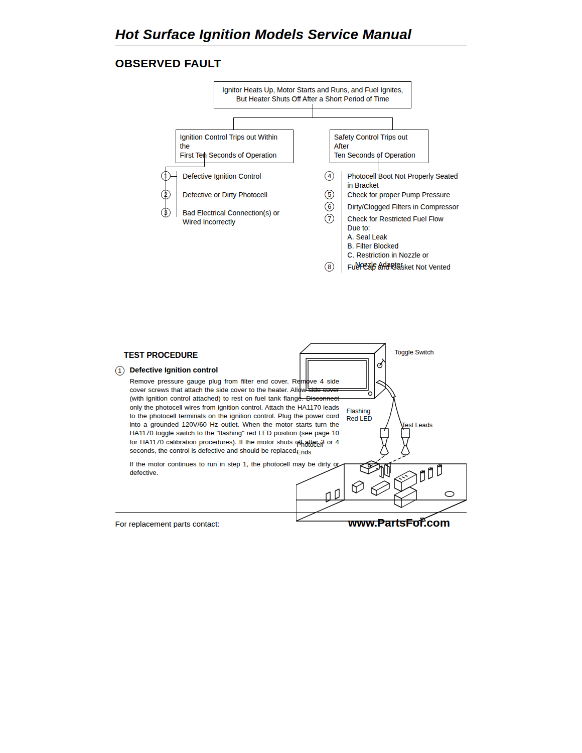Hot Surface Ignition Models Service Manual
OBSERVED FAULT
Ignitor Heats Up, Motor Starts and Runs, and Fuel Ignites,
But Heater Shuts Off After a Short Period of Time
Ignition Control Trips out Within the
First Ten Seconds of Operation
Safety Control Trips out After
Ten Seconds of Operation
1
2
3
Defective Ignition Control
Defective or Dirty Photocell
Bad Electrical Connection(s) or
Wired Incorrectly
4
5
6
7
8
Photocell Boot Not Properly Seated
in Bracket
Check for proper Pump Pressure
Dirty/Clogged Filters in Compressor
Check for Restricted Fuel Flow
Due to:
A. Seal Leak
B. Filter Blocked
C. Restriction in Nozzle or
Nozzle Adapter
Fuel Cap and Gasket Not Vented
TEST PROCEDURE
1 Defective Ignition control
Remove pressure gauge plug from filter end cover. Remove 4 side cover screws that attach the side cover to the heater. Allow side cover (with ignition control attached) to rest on fuel tank flange. Disconnect only the photocell wires from ignition control. Attach the HA1170 leads to the photocell terminals on the ignition control. Plug the power cord into a grounded 120V/60 Hz outlet. When the motor starts turn the HA1170 toggle switch to the "flashing" red LED position (see page 10 for HA1170 calibration procedures). If the motor shuts off after 3 or 4 seconds, the control is defective and should be replaced.
If the motor continues to run in step 1, the photocell may be dirty or defective.
Toggle Switch
Flashing
Red LED
Test Leads
Photocell
Ends
For replacement parts contact:
www.PartsFor.com